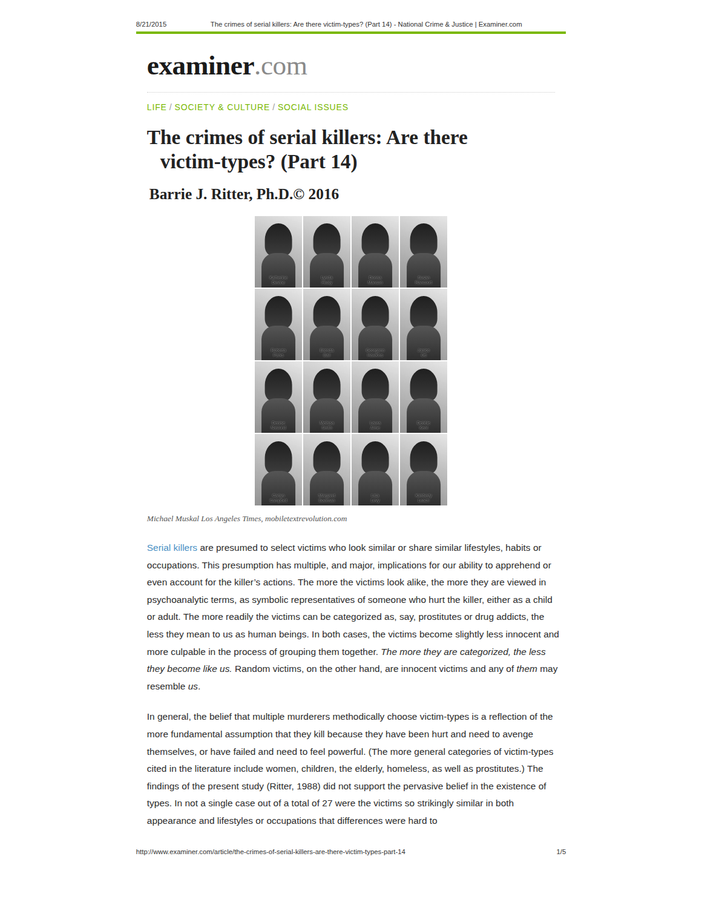8/21/2015 The crimes of serial killers: Are there victim-types? (Part 14) - National Crime & Justice | Examiner.com
examiner.com
LIFE/SOCIETY & CULTURE/SOCIAL ISSUES
The crimes of serial killers: Are there victim-types? (Part 14)
Barrie J. Ritter, Ph.D.© 2016
Susan
Rancourt
Donna
Manson
Lynda
Healy
Katherine
Devine
Janice
Ott
Georgann
Hawkins
Brenda
Ball
Roberta
Parks
Debbie
Kent
Laura
Aime
Melissa
Smith
Denise
Naslund
Kimberly
Leach
Lisa
Levy
Margaret
Bowman
Carlyn
Campbell
Michael Muskal Los Angeles Times, mobiletextrevolution.com
Serial killers are presumed to select victims who look similar or share similar lifestyles, habits or occupations. This presumption has multiple, and major, implications for our ability to apprehend or even account for the killer’s actions. The more the victims look alike, the more they are viewed in psychoanalytic terms, as symbolic representatives of someone who hurt the killer, either as a child or adult. The more readily the victims can be categorized as, say, prostitutes or drug addicts, the less they mean to us as human beings. In both cases, the victims become slightly less innocent and more culpable in the process of grouping them together. The more they are categorized, the less they become like us. Random victims, on the other hand, are innocent victims and any of them may resemble us.
In general, the belief that multiple murderers methodically choose victim-types is a reflection of the more fundamental assumption that they kill because they have been hurt and need to avenge themselves, or have failed and need to feel powerful. (The more general categories of victim-types cited in the literature include women, children, the elderly, homeless, as well as prostitutes.) The findings of the present study (Ritter, 1988) did not support the pervasive belief in the existence of types. In not a single case out of a total of 27 were the victims so strikingly similar in both appearance and lifestyles or occupations that differences were hard to
http://www.examiner.com/article/the-crimes-of-serial-killers-are-there-victim-types-part-14 1/5